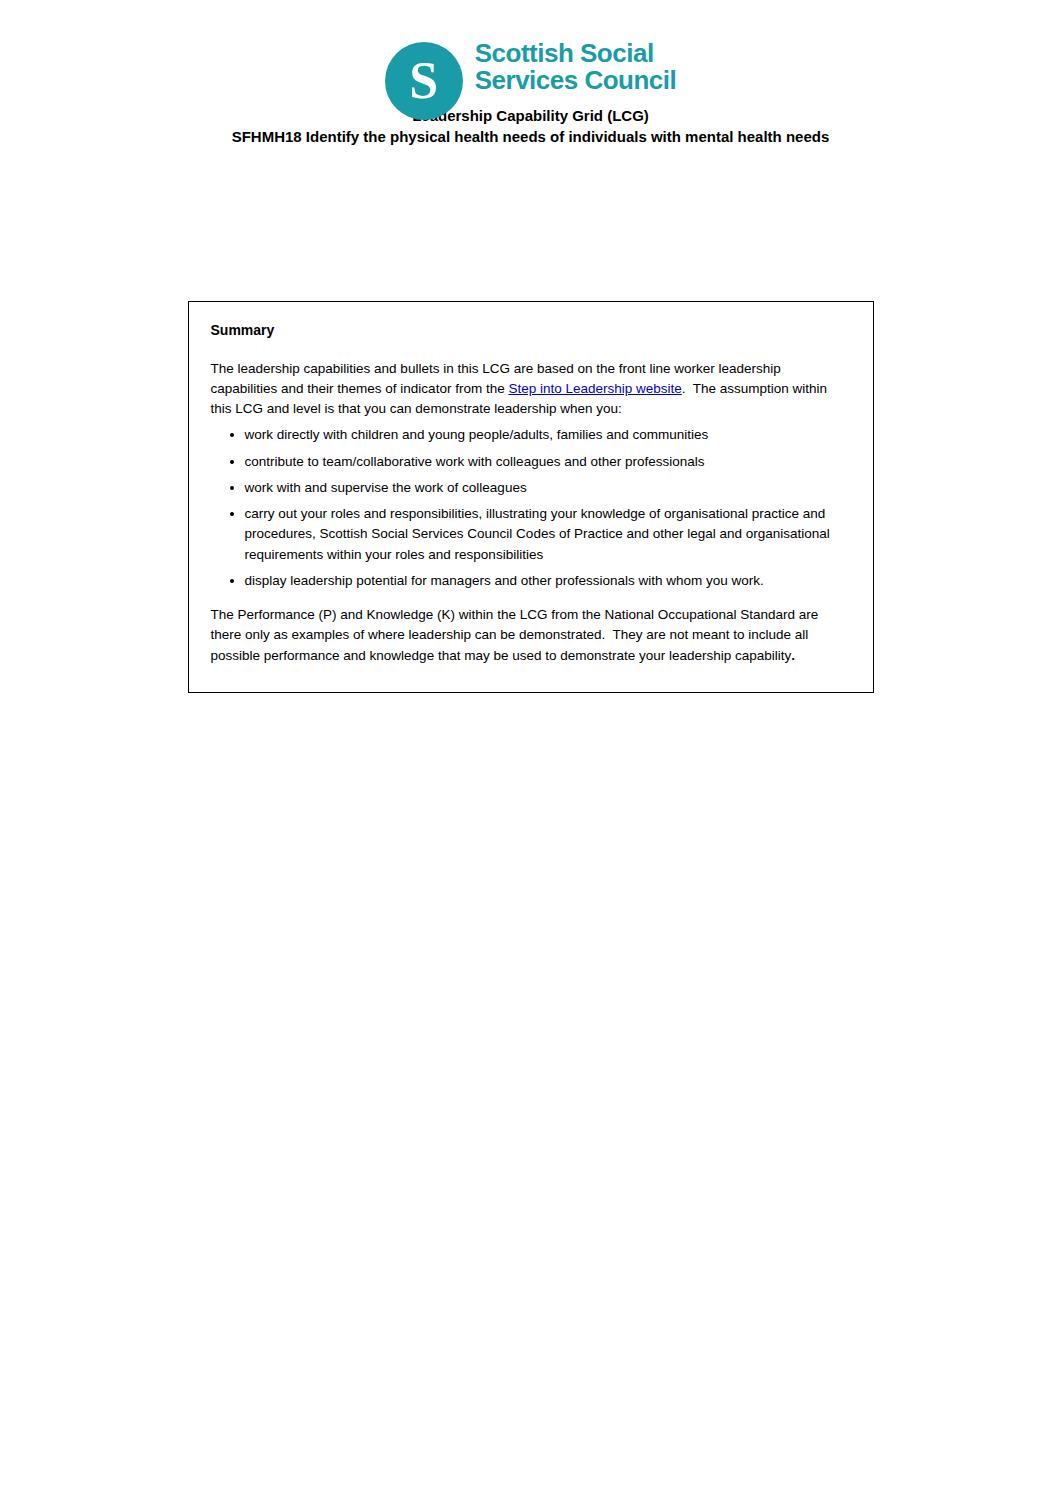S
Scottish Social
Services Council
Leadership Capability Grid (LCG)
SFHMH18 Identify the physical health needs of individuals with mental health needs
Summary
The leadership capabilities and bullets in this LCG are based on the front line worker leadership capabilities and their themes of indicator from the Step into Leadership website. The assumption within this LCG and level is that you can demonstrate leadership when you:
work directly with children and young people/adults, families and communities
contribute to team/collaborative work with colleagues and other professionals
work with and supervise the work of colleagues
carry out your roles and responsibilities, illustrating your knowledge of organisational practice and procedures, Scottish Social Services Council Codes of Practice and other legal and organisational requirements within your roles and responsibilities
display leadership potential for managers and other professionals with whom you work.
The Performance (P) and Knowledge (K) within the LCG from the National Occupational Standard are there only as examples of where leadership can be demonstrated. They are not meant to include all possible performance and knowledge that may be used to demonstrate your leadership capability.